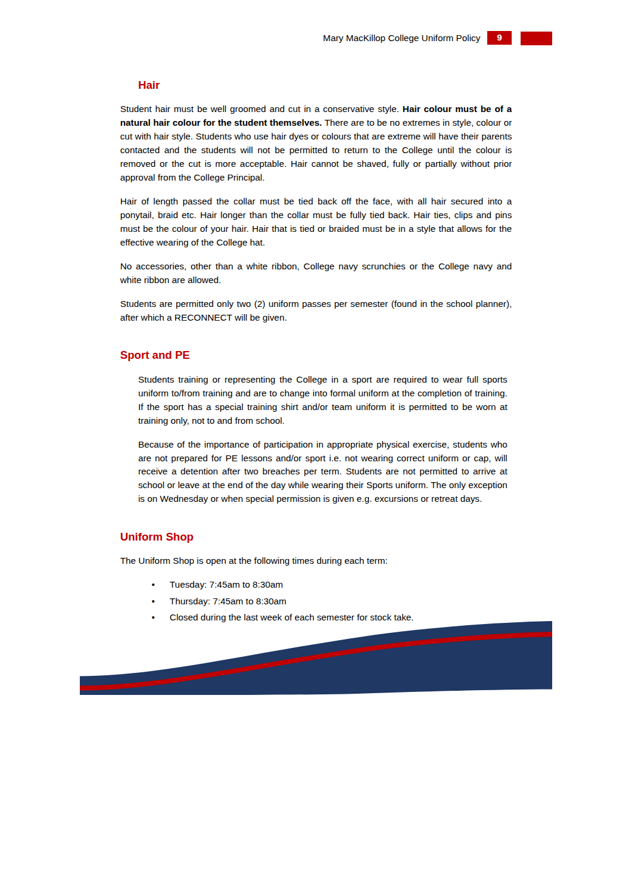Mary MacKillop College Uniform Policy 9
Hair
Student hair must be well groomed and cut in a conservative style. Hair colour must be of a natural hair colour for the student themselves. There are to be no extremes in style, colour or cut with hair style. Students who use hair dyes or colours that are extreme will have their parents contacted and the students will not be permitted to return to the College until the colour is removed or the cut is more acceptable. Hair cannot be shaved, fully or partially without prior approval from the College Principal.
Hair of length passed the collar must be tied back off the face, with all hair secured into a ponytail, braid etc. Hair longer than the collar must be fully tied back. Hair ties, clips and pins must be the colour of your hair. Hair that is tied or braided must be in a style that allows for the effective wearing of the College hat.
No accessories, other than a white ribbon, College navy scrunchies or the College navy and white ribbon are allowed.
Students are permitted only two (2) uniform passes per semester (found in the school planner), after which a RECONNECT will be given.
Sport and PE
Students training or representing the College in a sport are required to wear full sports uniform to/from training and are to change into formal uniform at the completion of training. If the sport has a special training shirt and/or team uniform it is permitted to be worn at training only, not to and from school.
Because of the importance of participation in appropriate physical exercise, students who are not prepared for PE lessons and/or sport i.e. not wearing correct uniform or cap, will receive a detention after two breaches per term. Students are not permitted to arrive at school or leave at the end of the day while wearing their Sports uniform. The only exception is on Wednesday or when special permission is given e.g. excursions or retreat days.
Uniform Shop
The Uniform Shop is open at the following times during each term:
Tuesday: 7:45am to 8:30am
Thursday: 7:45am to 8:30am
Closed during the last week of each semester for stock take.
Date: January 2022